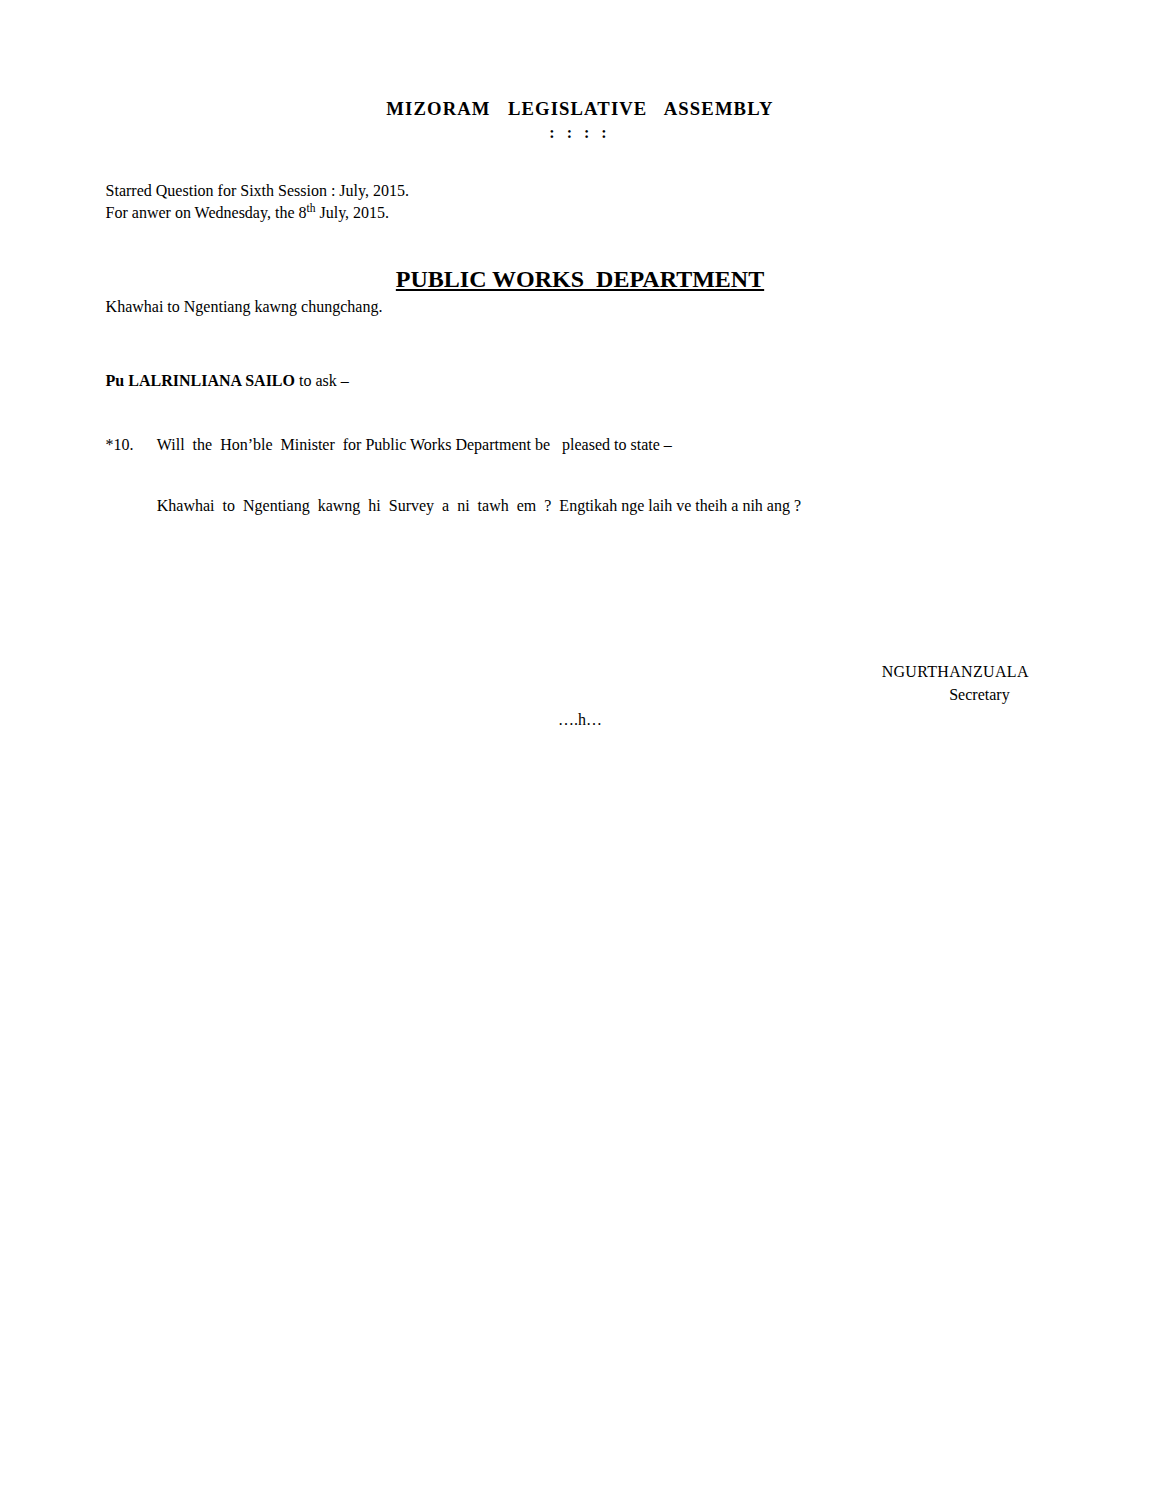MIZORAM LEGISLATIVE ASSEMBLY
: : : :
Starred Question for Sixth Session : July, 2015.
For anwer on Wednesday, the 8th July, 2015.
PUBLIC WORKS DEPARTMENT
Khawhai to Ngentiang kawng chungchang.
Pu LALRINLIANA SAILO to ask –
*10.
Will the Hon’ble Minister for Public Works Department be pleased to state –
Khawhai to Ngentiang kawng hi Survey a ni tawh em ? Engtikah nge laih ve theih a nih ang ?
NGURTHANZUALA
Secretary
….h…